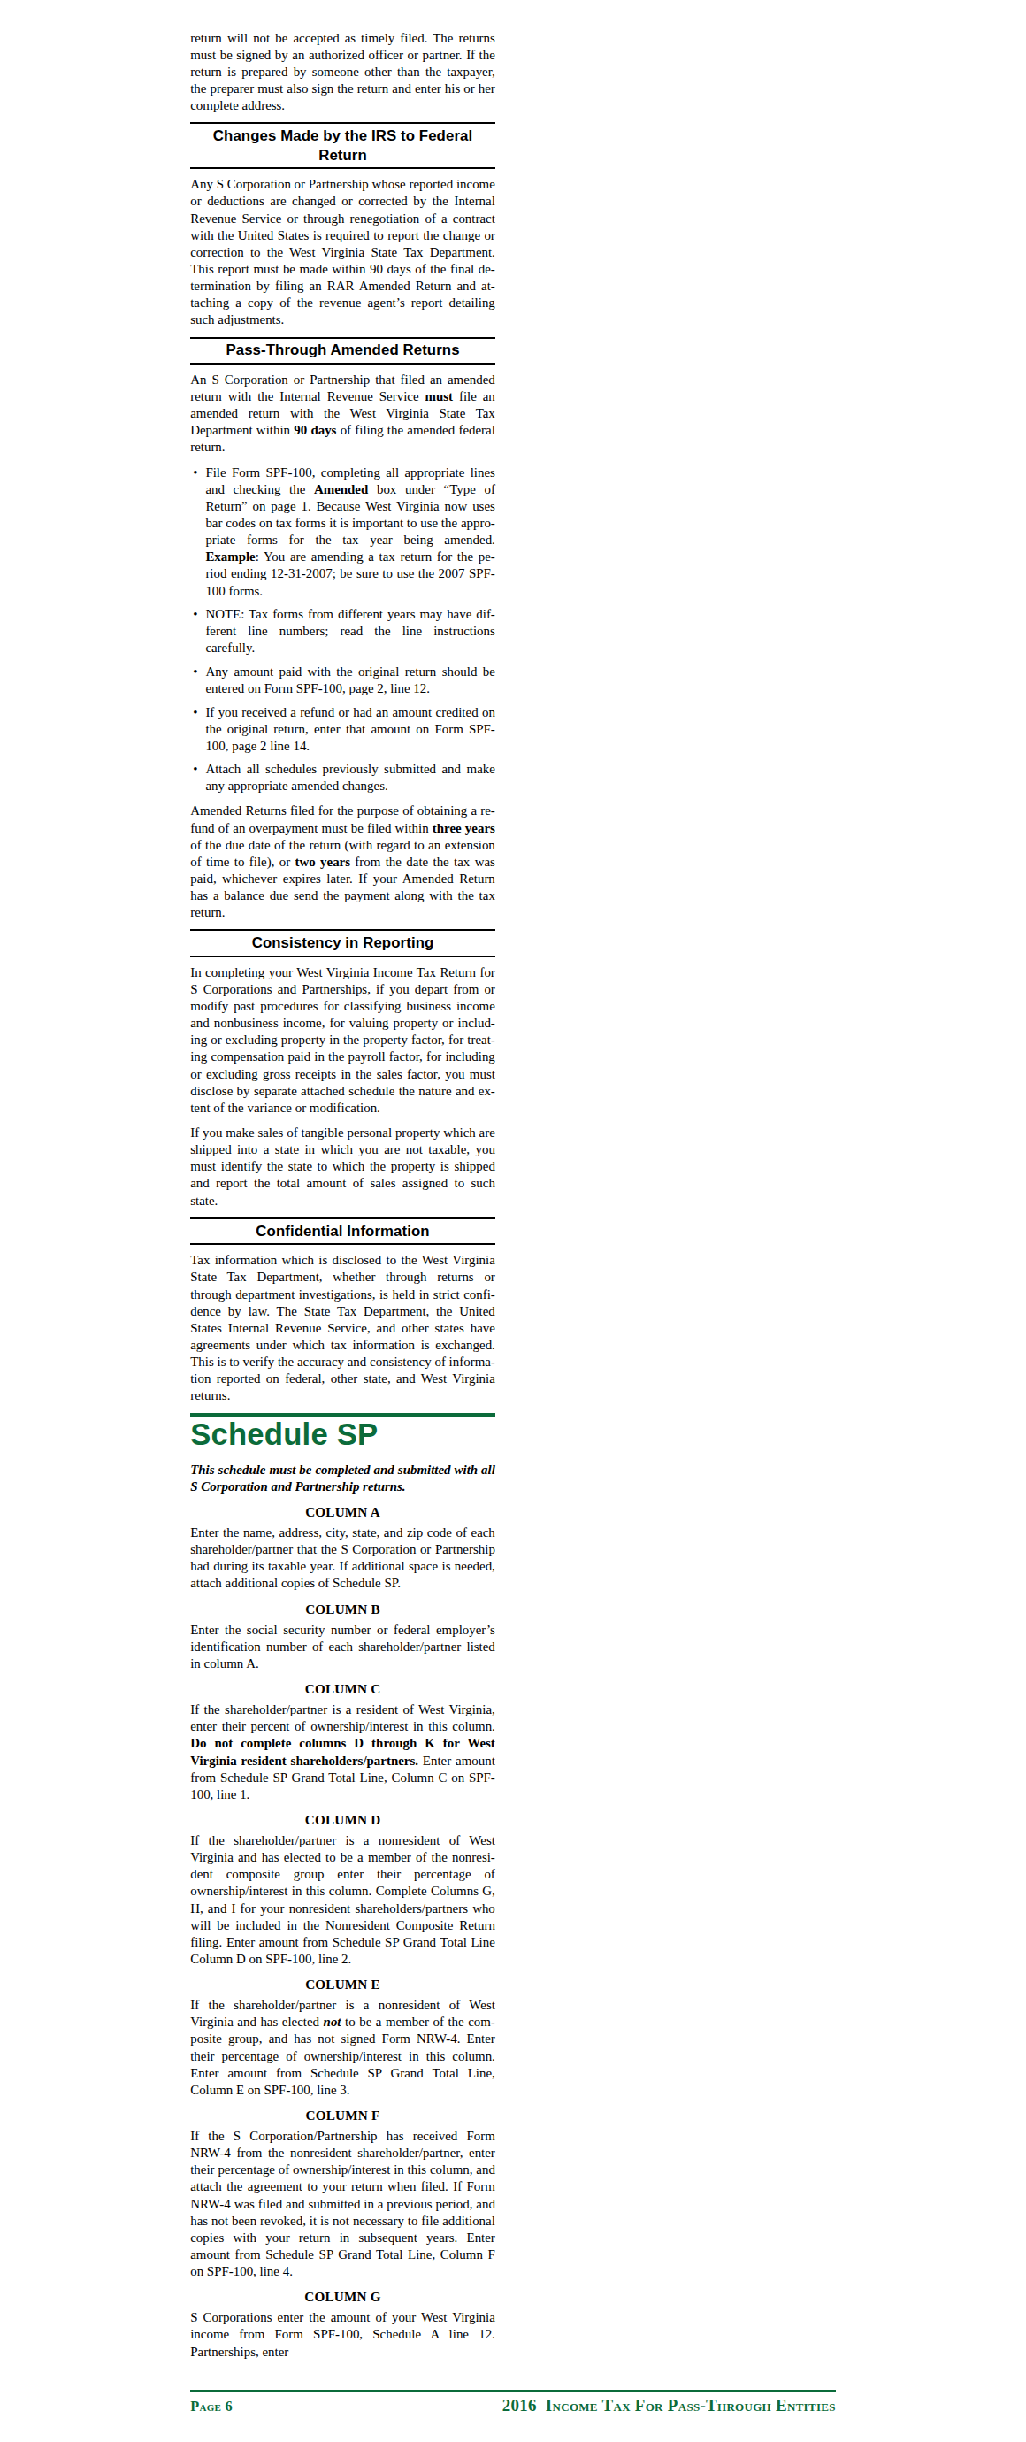return will not be accepted as timely filed. The returns must be signed by an authorized officer or partner. If the return is prepared by someone other than the taxpayer, the preparer must also sign the return and enter his or her complete address.
Changes Made by the IRS to Federal Return
Any S Corporation or Partnership whose reported income or deductions are changed or corrected by the Internal Revenue Service or through renegotiation of a contract with the United States is required to report the change or correction to the West Virginia State Tax Department. This report must be made within 90 days of the final determination by filing an RAR Amended Return and attaching a copy of the revenue agent’s report detailing such adjustments.
Pass-Through Amended Returns
An S Corporation or Partnership that filed an amended return with the Internal Revenue Service must file an amended return with the West Virginia State Tax Department within 90 days of filing the amended federal return.
File Form SPF-100, completing all appropriate lines and checking the Amended box under “Type of Return” on page 1. Because West Virginia now uses bar codes on tax forms it is important to use the appropriate forms for the tax year being amended. Example: You are amending a tax return for the period ending 12-31-2007; be sure to use the 2007 SPF-100 forms.
NOTE: Tax forms from different years may have different line numbers; read the line instructions carefully.
Any amount paid with the original return should be entered on Form SPF-100, page 2, line 12.
If you received a refund or had an amount credited on the original return, enter that amount on Form SPF-100, page 2 line 14.
Attach all schedules previously submitted and make any appropriate amended changes.
Amended Returns filed for the purpose of obtaining a refund of an overpayment must be filed within three years of the due date of the return (with regard to an extension of time to file), or two years from the date the tax was paid, whichever expires later. If your Amended Return has a balance due send the payment along with the tax return.
Consistency in Reporting
In completing your West Virginia Income Tax Return for S Corporations and Partnerships, if you depart from or modify past procedures for classifying business income and nonbusiness income, for valuing property or including or excluding property in the property factor, for treating compensation paid in the payroll factor, for including or excluding gross receipts in the sales factor, you must disclose by separate attached schedule the nature and extent of the variance or modification.
If you make sales of tangible personal property which are shipped into a state in which you are not taxable, you must identify the state to which the property is shipped and report the total amount of sales assigned to such state.
Confidential Information
Tax information which is disclosed to the West Virginia State Tax Department, whether through returns or through department investigations, is held in strict confidence by law. The State Tax Department, the United States Internal Revenue Service, and other states have agreements under which tax information is exchanged. This is to verify the accuracy and consistency of information reported on federal, other state, and West Virginia returns.
Schedule SP
This schedule must be completed and submitted with all S Corporation and Partnership returns.
COLUMN A
Enter the name, address, city, state, and zip code of each shareholder/partner that the S Corporation or Partnership had during its taxable year. If additional space is needed, attach additional copies of Schedule SP.
COLUMN B
Enter the social security number or federal employer’s identification number of each shareholder/partner listed in column A.
COLUMN C
If the shareholder/partner is a resident of West Virginia, enter their percent of ownership/interest in this column. Do not complete columns D through K for West Virginia resident shareholders/partners. Enter amount from Schedule SP Grand Total Line, Column C on SPF-100, line 1.
COLUMN D
If the shareholder/partner is a nonresident of West Virginia and has elected to be a member of the nonresident composite group enter their percentage of ownership/interest in this column. Complete Columns G, H, and I for your nonresident shareholders/partners who will be included in the Nonresident Composite Return filing. Enter amount from Schedule SP Grand Total Line Column D on SPF-100, line 2.
COLUMN E
If the shareholder/partner is a nonresident of West Virginia and has elected not to be a member of the composite group, and has not signed Form NRW-4. Enter their percentage of ownership/interest in this column. Enter amount from Schedule SP Grand Total Line, Column E on SPF-100, line 3.
COLUMN F
If the S Corporation/Partnership has received Form NRW-4 from the nonresident shareholder/partner, enter their percentage of ownership/interest in this column, and attach the agreement to your return when filed. If Form NRW-4 was filed and submitted in a previous period, and has not been revoked, it is not necessary to file additional copies with your return in subsequent years. Enter amount from Schedule SP Grand Total Line, Column F on SPF-100, line 4.
COLUMN G
S Corporations enter the amount of your West Virginia income from Form SPF-100, Schedule A line 12. Partnerships, enter
Page 6
2016 Income Tax For Pass-Through Entities